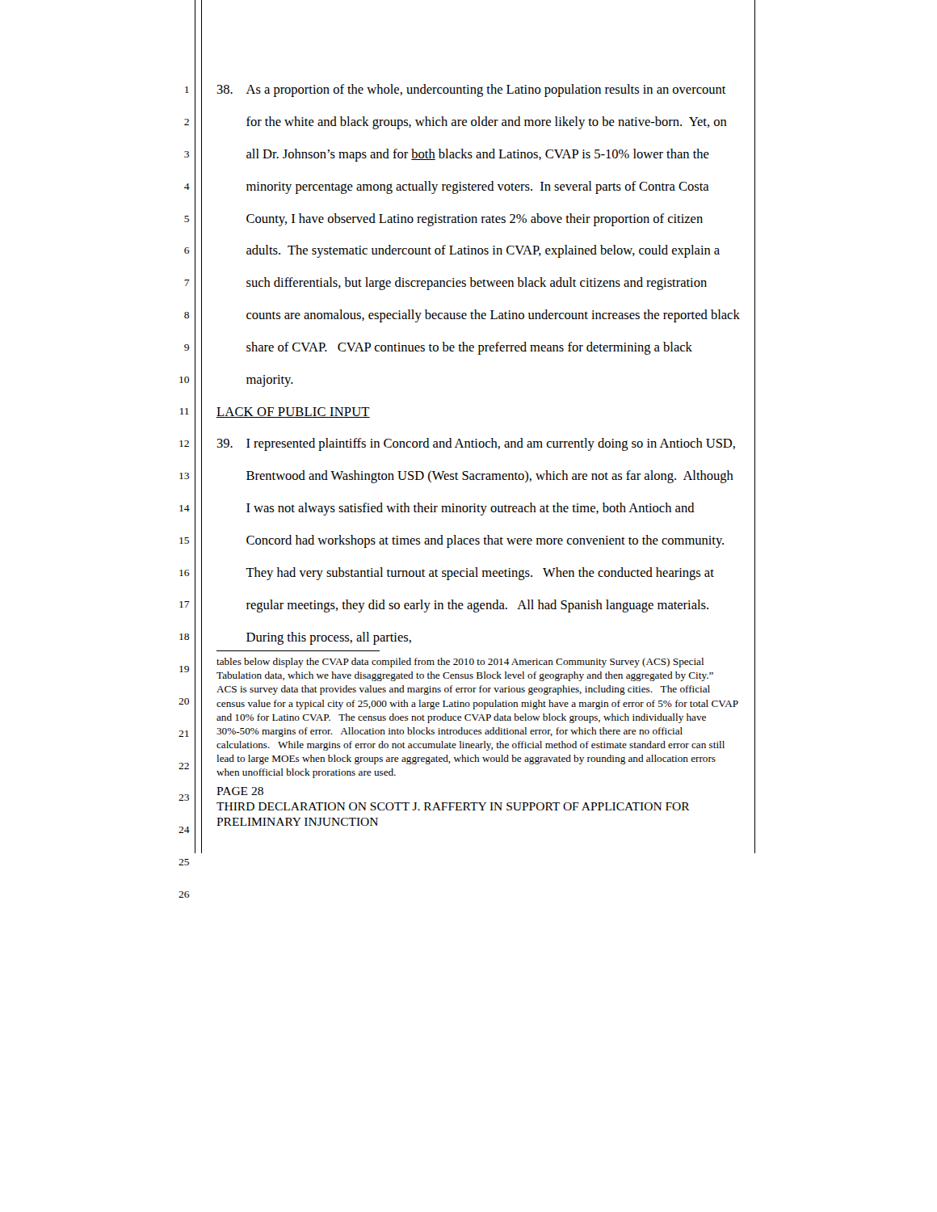1
2
3
4
5
6
7
8
9
10
11
12
13
14
15
16
17
18
19
20
21
22
23
24
25
26
38. As a proportion of the whole, undercounting the Latino population results in an overcount for the white and black groups, which are older and more likely to be native-born. Yet, on all Dr. Johnson’s maps and for both blacks and Latinos, CVAP is 5-10% lower than the minority percentage among actually registered voters. In several parts of Contra Costa County, I have observed Latino registration rates 2% above their proportion of citizen adults. The systematic undercount of Latinos in CVAP, explained below, could explain a such differentials, but large discrepancies between black adult citizens and registration counts are anomalous, especially because the Latino undercount increases the reported black share of CVAP. CVAP continues to be the preferred means for determining a black majority.
LACK OF PUBLIC INPUT
39. I represented plaintiffs in Concord and Antioch, and am currently doing so in Antioch USD, Brentwood and Washington USD (West Sacramento), which are not as far along. Although I was not always satisfied with their minority outreach at the time, both Antioch and Concord had workshops at times and places that were more convenient to the community. They had very substantial turnout at special meetings. When the conducted hearings at regular meetings, they did so early in the agenda. All had Spanish language materials. During this process, all parties,
tables below display the CVAP data compiled from the 2010 to 2014 American Community Survey (ACS) Special Tabulation data, which we have disaggregated to the Census Block level of geography and then aggregated by City.” ACS is survey data that provides values and margins of error for various geographies, including cities. The official census value for a typical city of 25,000 with a large Latino population might have a margin of error of 5% for total CVAP and 10% for Latino CVAP. The census does not produce CVAP data below block groups, which individually have 30%-50% margins of error. Allocation into blocks introduces additional error, for which there are no official calculations. While margins of error do not accumulate linearly, the official method of estimate standard error can still lead to large MOEs when block groups are aggregated, which would be aggravated by rounding and allocation errors when unofficial block prorations are used.
PAGE 28
THIRD DECLARATION ON SCOTT J. RAFFERTY IN SUPPORT OF APPLICATION FOR PRELIMINARY INJUNCTION